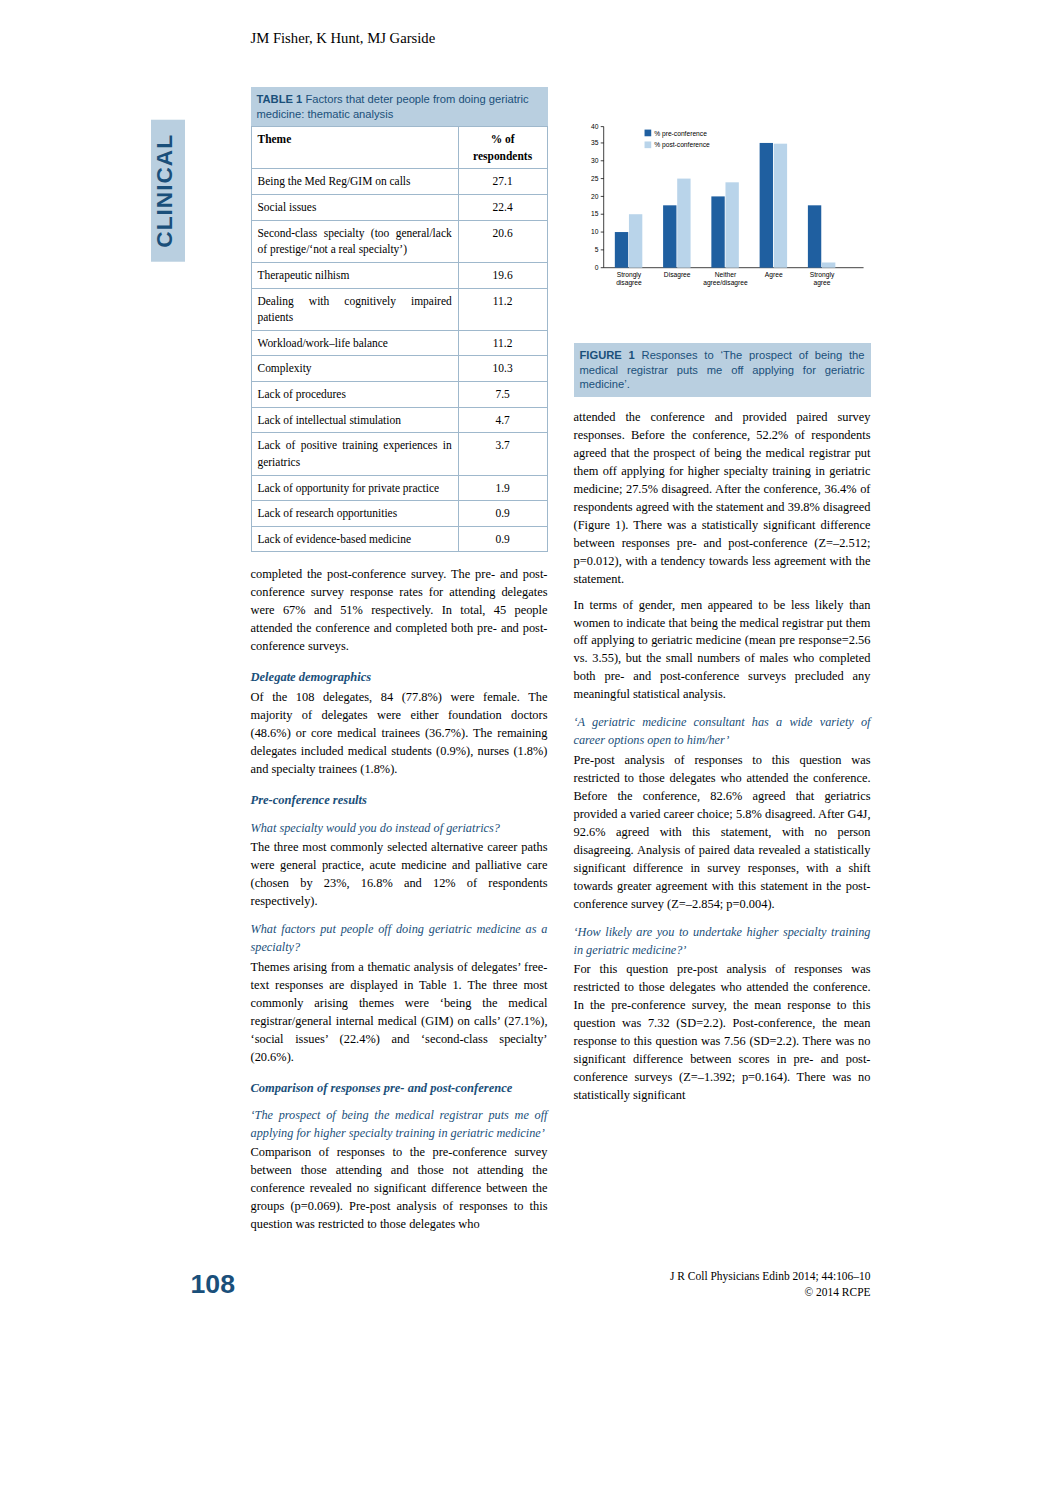JM Fisher, K Hunt, MJ Garside
CLINICAL
TABLE 1 Factors that deter people from doing geriatric medicine: thematic analysis
| Theme | % of respondents |
| --- | --- |
| Being the Med Reg/GIM on calls | 27.1 |
| Social issues | 22.4 |
| Second-class specialty (too general/lack of prestige/‘not a real specialty’) | 20.6 |
| Therapeutic nilhism | 19.6 |
| Dealing with cognitively impaired patients | 11.2 |
| Workload/work–life balance | 11.2 |
| Complexity | 10.3 |
| Lack of procedures | 7.5 |
| Lack of intellectual stimulation | 4.7 |
| Lack of positive training experiences in geriatrics | 3.7 |
| Lack of opportunity for private practice | 1.9 |
| Lack of research opportunities | 0.9 |
| Lack of evidence-based medicine | 0.9 |
completed the post-conference survey. The pre- and post-conference survey response rates for attending delegates were 67% and 51% respectively. In total, 45 people attended the conference and completed both pre- and post-conference surveys.
Delegate demographics
Of the 108 delegates, 84 (77.8%) were female. The majority of delegates were either foundation doctors (48.6%) or core medical trainees (36.7%). The remaining delegates included medical students (0.9%), nurses (1.8%) and specialty trainees (1.8%).
Pre-conference results
What specialty would you do instead of geriatrics?
The three most commonly selected alternative career paths were general practice, acute medicine and palliative care (chosen by 23%, 16.8% and 12% of respondents respectively).
What factors put people off doing geriatric medicine as a specialty?
Themes arising from a thematic analysis of delegates’ free-text responses are displayed in Table 1. The three most commonly arising themes were ‘being the medical registrar/general internal medical (GIM) on calls’ (27.1%), ‘social issues’ (22.4%) and ‘second-class specialty’ (20.6%).
Comparison of responses pre- and post-conference
‘The prospect of being the medical registrar puts me off applying for higher specialty training in geriatric medicine’
Comparison of responses to the pre-conference survey between those attending and those not attending the conference revealed no significant difference between the groups (p=0.069). Pre-post analysis of responses to this question was restricted to those delegates who
0 5 10 15 20 25 30 35 40 % pre-conference % post-conference Strongly disagree Disagree Neither agree/disagree Agree Strongly agree
FIGURE 1 Responses to ‘The prospect of being the medical registrar puts me off applying for geriatric medicine’.
attended the conference and provided paired survey responses. Before the conference, 52.2% of respondents agreed that the prospect of being the medical registrar put them off applying for higher specialty training in geriatric medicine; 27.5% disagreed. After the conference, 36.4% of respondents agreed with the statement and 39.8% disagreed (Figure 1). There was a statistically significant difference between responses pre- and post-conference (Z=–2.512; p=0.012), with a tendency towards less agreement with the statement.
In terms of gender, men appeared to be less likely than women to indicate that being the medical registrar put them off applying to geriatric medicine (mean pre response=2.56 vs. 3.55), but the small numbers of males who completed both pre- and post-conference surveys precluded any meaningful statistical analysis.
‘A geriatric medicine consultant has a wide variety of career options open to him/her’
Pre-post analysis of responses to this question was restricted to those delegates who attended the conference. Before the conference, 82.6% agreed that geriatrics provided a varied career choice; 5.8% disagreed. After G4J, 92.6% agreed with this statement, with no person disagreeing. Analysis of paired data revealed a statistically significant difference in survey responses, with a shift towards greater agreement with this statement in the post-conference survey (Z=–2.854; p=0.004).
‘How likely are you to undertake higher specialty training in geriatric medicine?’
For this question pre-post analysis of responses was restricted to those delegates who attended the conference. In the pre-conference survey, the mean response to this question was 7.32 (SD=2.2). Post-conference, the mean response to this question was 7.56 (SD=2.2). There was no significant difference between scores in pre- and post-conference surveys (Z=–1.392; p=0.164). There was no statistically significant
108
J R Coll Physicians Edinb 2014; 44:106–10
© 2014 RCPE